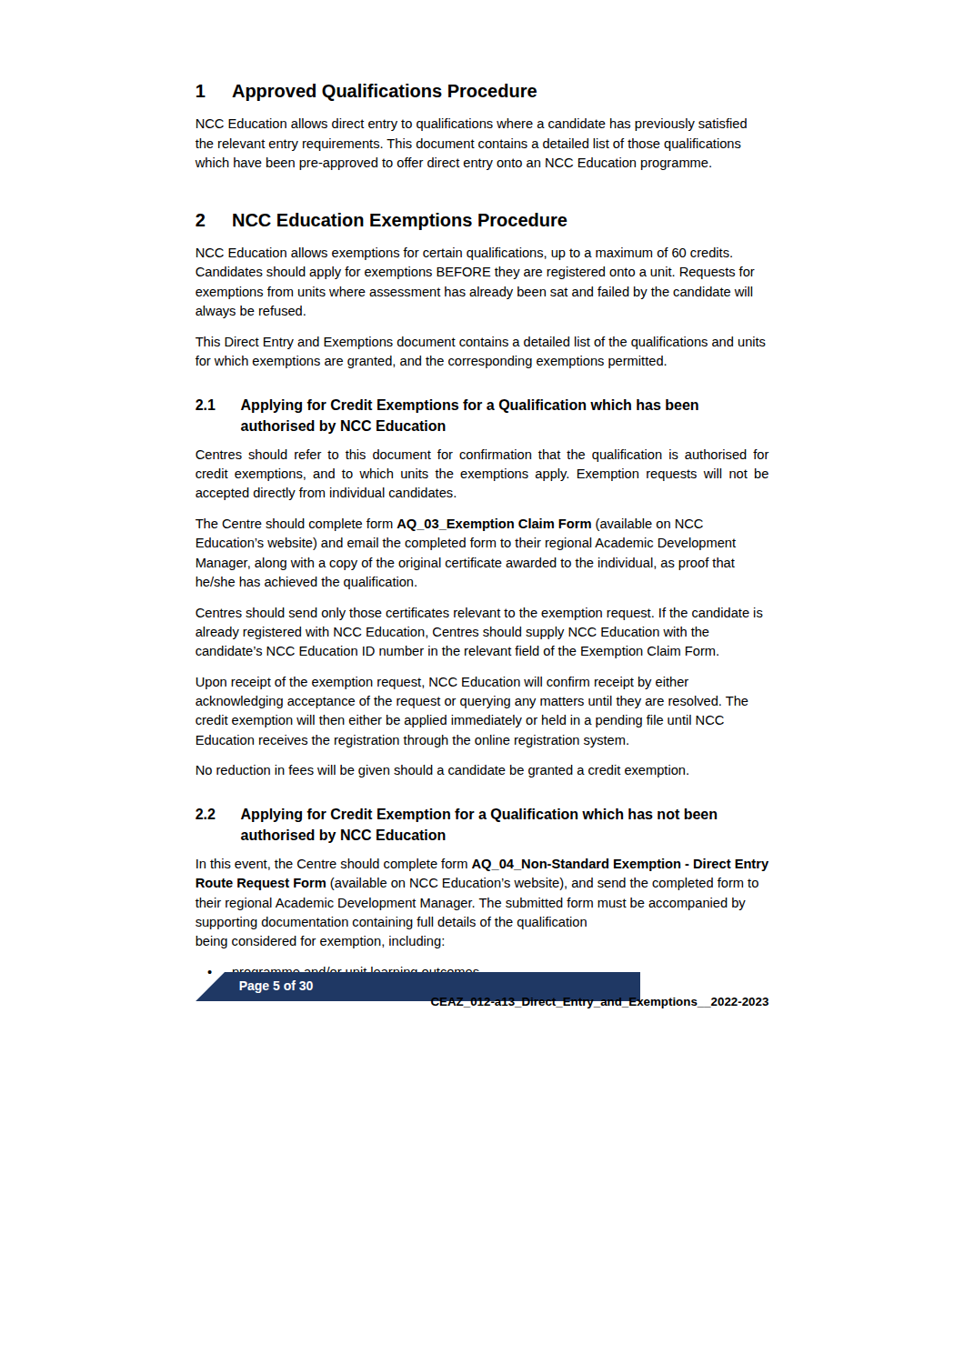1 Approved Qualifications Procedure
NCC Education allows direct entry to qualifications where a candidate has previously satisfied the relevant entry requirements. This document contains a detailed list of those qualifications which have been pre-approved to offer direct entry onto an NCC Education programme.
2 NCC Education Exemptions Procedure
NCC Education allows exemptions for certain qualifications, up to a maximum of 60 credits. Candidates should apply for exemptions BEFORE they are registered onto a unit. Requests for exemptions from units where assessment has already been sat and failed by the candidate will always be refused.
This Direct Entry and Exemptions document contains a detailed list of the qualifications and units for which exemptions are granted, and the corresponding exemptions permitted.
2.1 Applying for Credit Exemptions for a Qualification which has been authorised by NCC Education
Centres should refer to this document for confirmation that the qualification is authorised for credit exemptions, and to which units the exemptions apply. Exemption requests will not be accepted directly from individual candidates.
The Centre should complete form AQ_03_Exemption Claim Form (available on NCC Education’s website) and email the completed form to their regional Academic Development Manager, along with a copy of the original certificate awarded to the individual, as proof that he/she has achieved the qualification.
Centres should send only those certificates relevant to the exemption request. If the candidate is already registered with NCC Education, Centres should supply NCC Education with the candidate’s NCC Education ID number in the relevant field of the Exemption Claim Form.
Upon receipt of the exemption request, NCC Education will confirm receipt by either acknowledging acceptance of the request or querying any matters until they are resolved. The credit exemption will then either be applied immediately or held in a pending file until NCC Education receives the registration through the online registration system.
No reduction in fees will be given should a candidate be granted a credit exemption.
2.2 Applying for Credit Exemption for a Qualification which has not been authorised by NCC Education
In this event, the Centre should complete form AQ_04_Non-Standard Exemption - Direct Entry Route Request Form (available on NCC Education’s website), and send the completed form to their regional Academic Development Manager. The submitted form must be accompanied by supporting documentation containing full details of the qualification
being considered for exemption, including:
programme and/or unit learning outcomes
Page 5 of 30
CEAZ_012-a13_Direct_Entry_and_Exemptions__2022-2023